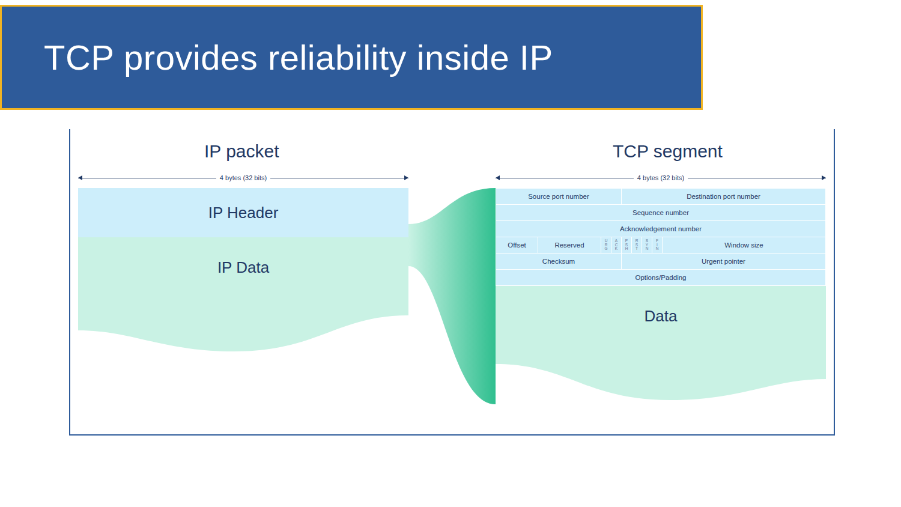TCP provides reliability inside IP
IP packet
TCP segment
4 bytes (32 bits)
4 bytes (32 bits)
IP Header
IP Data
| Source port number | Destination port number |
| Sequence number |
| Acknowledgement number |
| Offset | Reserved | U R G | A C K | P S H | R S T | S Y N | F I N | Window size |
| Checksum | Urgent pointer |
| Options/Padding |
Data